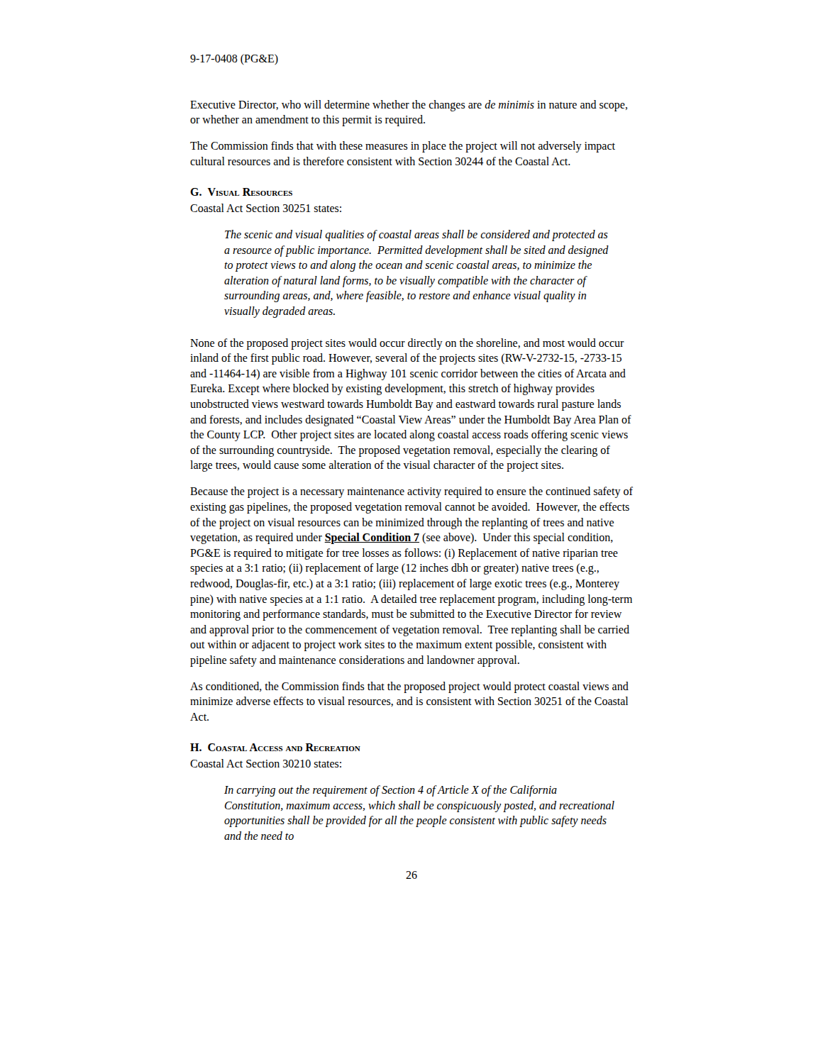9-17-0408 (PG&E)
Executive Director, who will determine whether the changes are de minimis in nature and scope, or whether an amendment to this permit is required.
The Commission finds that with these measures in place the project will not adversely impact cultural resources and is therefore consistent with Section 30244 of the Coastal Act.
G. Visual Resources
Coastal Act Section 30251 states:
The scenic and visual qualities of coastal areas shall be considered and protected as a resource of public importance. Permitted development shall be sited and designed to protect views to and along the ocean and scenic coastal areas, to minimize the alteration of natural land forms, to be visually compatible with the character of surrounding areas, and, where feasible, to restore and enhance visual quality in visually degraded areas.
None of the proposed project sites would occur directly on the shoreline, and most would occur inland of the first public road. However, several of the projects sites (RW-V-2732-15, -2733-15 and -11464-14) are visible from a Highway 101 scenic corridor between the cities of Arcata and Eureka. Except where blocked by existing development, this stretch of highway provides unobstructed views westward towards Humboldt Bay and eastward towards rural pasture lands and forests, and includes designated “Coastal View Areas” under the Humboldt Bay Area Plan of the County LCP. Other project sites are located along coastal access roads offering scenic views of the surrounding countryside. The proposed vegetation removal, especially the clearing of large trees, would cause some alteration of the visual character of the project sites.
Because the project is a necessary maintenance activity required to ensure the continued safety of existing gas pipelines, the proposed vegetation removal cannot be avoided. However, the effects of the project on visual resources can be minimized through the replanting of trees and native vegetation, as required under Special Condition 7 (see above). Under this special condition, PG&E is required to mitigate for tree losses as follows: (i) Replacement of native riparian tree species at a 3:1 ratio; (ii) replacement of large (12 inches dbh or greater) native trees (e.g., redwood, Douglas-fir, etc.) at a 3:1 ratio; (iii) replacement of large exotic trees (e.g., Monterey pine) with native species at a 1:1 ratio. A detailed tree replacement program, including long-term monitoring and performance standards, must be submitted to the Executive Director for review and approval prior to the commencement of vegetation removal. Tree replanting shall be carried out within or adjacent to project work sites to the maximum extent possible, consistent with pipeline safety and maintenance considerations and landowner approval.
As conditioned, the Commission finds that the proposed project would protect coastal views and minimize adverse effects to visual resources, and is consistent with Section 30251 of the Coastal Act.
H. Coastal Access and Recreation
Coastal Act Section 30210 states:
In carrying out the requirement of Section 4 of Article X of the California Constitution, maximum access, which shall be conspicuously posted, and recreational opportunities shall be provided for all the people consistent with public safety needs and the need to
26